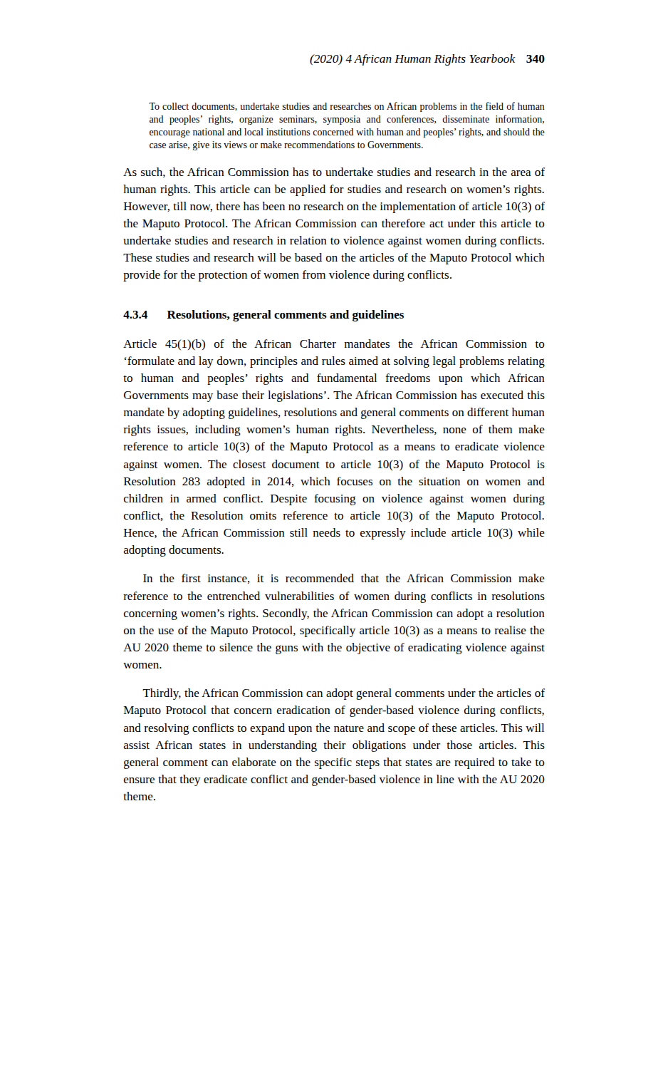(2020) 4 African Human Rights Yearbook 340
To collect documents, undertake studies and researches on African problems in the field of human and peoples’ rights, organize seminars, symposia and conferences, disseminate information, encourage national and local institutions concerned with human and peoples’ rights, and should the case arise, give its views or make recommendations to Governments.
As such, the African Commission has to undertake studies and research in the area of human rights. This article can be applied for studies and research on women’s rights. However, till now, there has been no research on the implementation of article 10(3) of the Maputo Protocol. The African Commission can therefore act under this article to undertake studies and research in relation to violence against women during conflicts. These studies and research will be based on the articles of the Maputo Protocol which provide for the protection of women from violence during conflicts.
4.3.4 Resolutions, general comments and guidelines
Article 45(1)(b) of the African Charter mandates the African Commission to ‘formulate and lay down, principles and rules aimed at solving legal problems relating to human and peoples’ rights and fundamental freedoms upon which African Governments may base their legislations’. The African Commission has executed this mandate by adopting guidelines, resolutions and general comments on different human rights issues, including women’s human rights. Nevertheless, none of them make reference to article 10(3) of the Maputo Protocol as a means to eradicate violence against women. The closest document to article 10(3) of the Maputo Protocol is Resolution 283 adopted in 2014, which focuses on the situation on women and children in armed conflict. Despite focusing on violence against women during conflict, the Resolution omits reference to article 10(3) of the Maputo Protocol. Hence, the African Commission still needs to expressly include article 10(3) while adopting documents.
In the first instance, it is recommended that the African Commission make reference to the entrenched vulnerabilities of women during conflicts in resolutions concerning women’s rights. Secondly, the African Commission can adopt a resolution on the use of the Maputo Protocol, specifically article 10(3) as a means to realise the AU 2020 theme to silence the guns with the objective of eradicating violence against women.
Thirdly, the African Commission can adopt general comments under the articles of Maputo Protocol that concern eradication of gender-based violence during conflicts, and resolving conflicts to expand upon the nature and scope of these articles. This will assist African states in understanding their obligations under those articles. This general comment can elaborate on the specific steps that states are required to take to ensure that they eradicate conflict and gender-based violence in line with the AU 2020 theme.